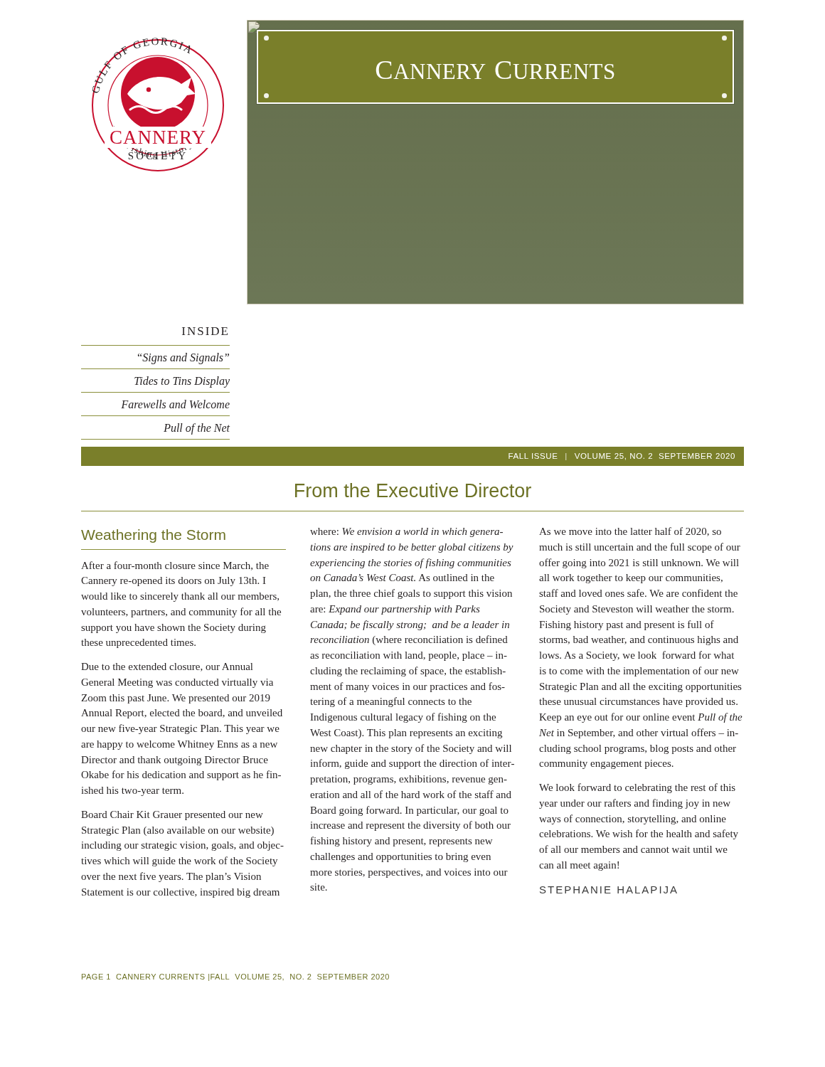GULF OF GEORGIA BC's Fishing History CANNERY SOCIETY
Cannery Currents
Inside
“Signs and Signals”
Tides to Tins Display
Farewells and Welcome
Pull of the Net
FALL ISSUE | VOLUME 25, NO. 2 SEPTEMBER 2020
From the Executive Director
Weathering the Storm
After a four-month closure since March, the Cannery re-opened its doors on July 13th. I would like to sincerely thank all our members, volunteers, partners, and community for all the support you have shown the Society during these unprecedented times.
Due to the extended closure, our Annual General Meeting was conducted virtually via Zoom this past June. We presented our 2019 Annual Report, elected the board, and unveiled our new five-year Strategic Plan. This year we are happy to welcome Whitney Enns as a new Director and thank outgoing Director Bruce Okabe for his dedication and support as he finished his two-year term.
Board Chair Kit Grauer presented our new Strategic Plan (also available on our website) including our strategic vision, goals, and objectives which will guide the work of the Society over the next five years. The plan’s Vision Statement is our collective, inspired big dream where: We envision a world in which generations are inspired to be better global citizens by experiencing the stories of fishing communities on Canada’s West Coast. As outlined in the plan, the three chief goals to support this vision are: Expand our partnership with Parks Canada; be fiscally strong; and be a leader in reconciliation (where reconciliation is defined as reconciliation with land, people, place – including the reclaiming of space, the establishment of many voices in our practices and fostering of a meaningful connects to the Indigenous cultural legacy of fishing on the West Coast). This plan represents an exciting new chapter in the story of the Society and will inform, guide and support the direction of interpretation, programs, exhibitions, revenue generation and all of the hard work of the staff and Board going forward. In particular, our goal to increase and represent the diversity of both our fishing history and present, represents new challenges and opportunities to bring even more stories, perspectives, and voices into our site.
As we move into the latter half of 2020, so much is still uncertain and the full scope of our offer going into 2021 is still unknown. We will all work together to keep our communities, staff and loved ones safe. We are confident the Society and Steveston will weather the storm. Fishing history past and present is full of storms, bad weather, and continuous highs and lows. As a Society, we look forward for what is to come with the implementation of our new Strategic Plan and all the exciting opportunities these unusual circumstances have provided us. Keep an eye out for our online event Pull of the Net in September, and other virtual offers – including school programs, blog posts and other community engagement pieces.
We look forward to celebrating the rest of this year under our rafters and finding joy in new ways of connection, storytelling, and online celebrations. We wish for the health and safety of all our members and cannot wait until we can all meet again!
STEPHANIE HALAPIJA
PAGE 1 CANNERY CURRENTS |FALL VOLUME 25, NO. 2 SEPTEMBER 2020